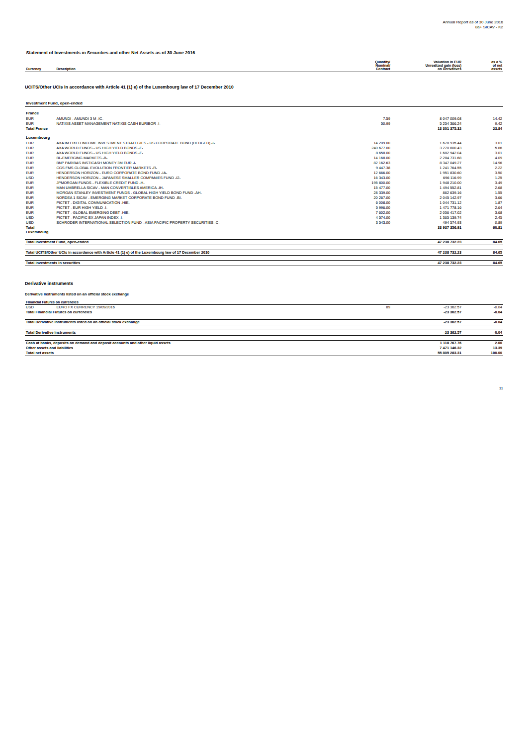Annual Report as of 30 June 2016
8a+ SICAV - K2
Statement of Investments in Securities and other Net Assets as of 30 June 2016
| Currency | Description | Quantity/ Nominal/ Contract | Valuation in EUR Unrealized gain (loss) on Derivatives | as a % of net assets |
| --- | --- | --- | --- | --- |
UCITS/Other UCIs in accordance with Article 41 (1) e) of the Luxembourg law of 17 December 2010
| Investment Fund, open-ended |
| France |
| EUR | AMUNDI - AMUNDI 3 M -IC- | 7.59 | 8 047 009.08 | 14.42 |
| EUR | NATIXIS ASSET MANAGEMENT NATIXIS CASH EURIBOR -I- | 50.99 | 5 254 366.24 | 9.42 |
| Total France | | | 13 301 375.32 | 23.84 |
| Luxembourg |
| EUR | AXA IM FIXED INCOME INVESTMENT STRATEGIES - US CORPORATE BOND (HEDGED) -I- | 14 209.00 | 1 678 935.44 | 3.01 |
| EUR | AXA WORLD FUNDS - US HIGH YIELD BONDS -F- | 240 677.00 | 3 270 800.43 | 5.86 |
| EUR | AXA WORLD FUNDS - US HIGH YIELD BONDS -F- | 8 658.00 | 1 682 942.04 | 3.01 |
| EUR | BL-EMERGING MARKETS -B- | 14 168.00 | 2 284 731.68 | 4.09 |
| EUR | BNP PARIBAS INSTICASH MONEY 3M EUR -I- | 82 162.63 | 8 347 049.27 | 14.96 |
| EUR | CGS FMS GLOBAL EVOLUTION FRONTIER MARKETS -R- | 9 447.38 | 1 241 764.55 | 2.22 |
| EUR | HENDERSON HORIZON - EURO CORPORATE BOND FUND -IA- | 12 666.00 | 1 951 830.60 | 3.50 |
| USD | HENDERSON HORIZON - JAPANESE SMALLER COMPANIES FUND -I2- | 16 343.00 | 696 116.99 | 1.25 |
| EUR | JPMORGAN FUNDS - FLEXIBLE CREDIT FUND -H- | 195 800.00 | 1 948 210.00 | 3.49 |
| EUR | MAN UMBRELLA SICAV - MAN CONVERTIBLES AMERICA -IH- | 15 477.00 | 1 494 552.81 | 2.68 |
| EUR | MORGAN STANLEY INVESTMENT FUNDS - GLOBAL HIGH YIELD BOND FUND -AH- | 28 339.00 | 862 639.16 | 1.55 |
| EUR | NORDEA 1 SICAV - EMERGING MARKET CORPORATE BOND FUND -BI- | 20 267.00 | 2 045 142.97 | 3.66 |
| EUR | PICTET - DIGITAL COMMUNICATION -HIE- | 6 008.00 | 1 044 731.12 | 1.87 |
| EUR | PICTET - EUR HIGH YIELD -I- | 5 996.00 | 1 471 778.16 | 2.64 |
| EUR | PICTET - GLOBAL EMERGING DEBT -HIE- | 7 602.00 | 2 056 417.02 | 3.68 |
| USD | PICTET - PACIFIC EX JAPAN INDEX -I- | 4 574.00 | 1 365 139.74 | 2.45 |
| USD | SCHRODER INTERNATIONAL SELECTION FUND - ASIA PACIFIC PROPERTY SECURITIES -C- | 3 543.00 | 494 574.93 | 0.89 |
| Total Luxembourg | | | 33 937 356.91 | 60.81 |
| Total Investment Fund, open-ended | | 47 238 732.23 | 84.65 |
| Total UCITS/Other UCIs in accordance with Article 41 (1) e) of the Luxembourg law of 17 December 2010 | | 47 238 732.23 | 84.65 |
| Total investments in securities | | 47 238 732.23 | 84.65 |
Derivative instruments
Derivative instruments listed on an official stock exchange
| Financial Futures on currencies |
| USD | EURO FX CURRENCY 19/09/2016 | 89 | -23 362.57 | -0.04 |
| Total Financial Futures on currencies | | -23 362.57 | -0.04 |
| Total Derivative instruments listed on an official stock exchange | | -23 362.57 | -0.04 |
| Total Derivative instruments | | -23 362.57 | -0.04 |
| Cash at banks, deposits on demand and deposit accounts and other liquid assets | | 1 118 767.76 | 2.00 |
| Other assets and liabilities | | 7 471 146.32 | 13.39 |
| Total net assets | | 55 805 283.31 | 100.00 |
11